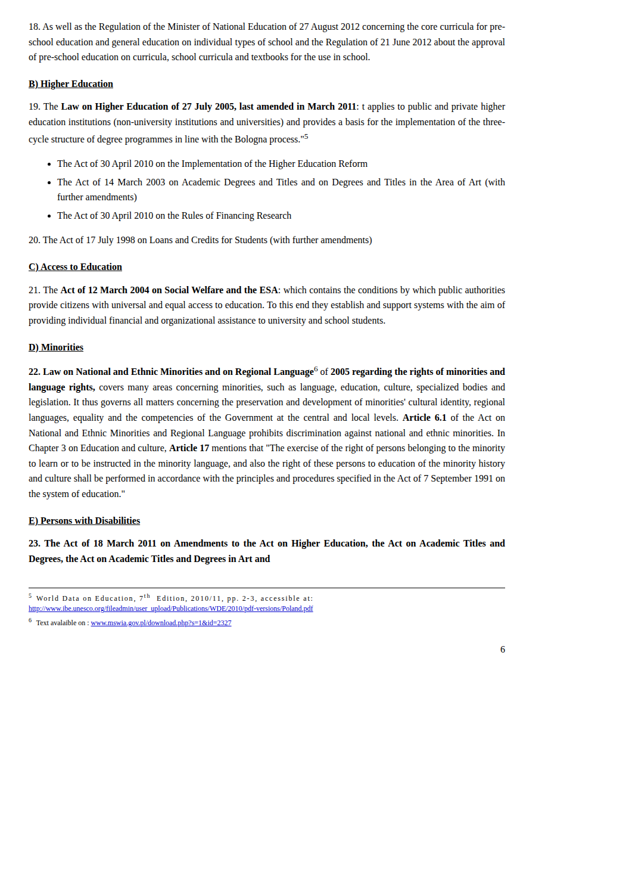18. As well as the Regulation of the Minister of National Education of 27 August 2012 concerning the core curricula for pre-school education and general education on individual types of school and the Regulation of 21 June 2012 about the approval of pre-school education on curricula, school curricula and textbooks for the use in school.
B) Higher Education
19. The Law on Higher Education of 27 July 2005, last amended in March 2011: t applies to public and private higher education institutions (non-university institutions and universities) and provides a basis for the implementation of the three-cycle structure of degree programmes in line with the Bologna process."5
The Act of 30 April 2010 on the Implementation of the Higher Education Reform
The Act of 14 March 2003 on Academic Degrees and Titles and on Degrees and Titles in the Area of Art (with further amendments)
The Act of 30 April 2010 on the Rules of Financing Research
20. The Act of 17 July 1998 on Loans and Credits for Students (with further amendments)
C) Access to Education
21. The Act of 12 March 2004 on Social Welfare and the ESA: which contains the conditions by which public authorities provide citizens with universal and equal access to education. To this end they establish and support systems with the aim of providing individual financial and organizational assistance to university and school students.
D) Minorities
22. Law on National and Ethnic Minorities and on Regional Language6 of 2005 regarding the rights of minorities and language rights, covers many areas concerning minorities, such as language, education, culture, specialized bodies and legislation. It thus governs all matters concerning the preservation and development of minorities' cultural identity, regional languages, equality and the competencies of the Government at the central and local levels. Article 6.1 of the Act on National and Ethnic Minorities and Regional Language prohibits discrimination against national and ethnic minorities. In Chapter 3 on Education and culture, Article 17 mentions that "The exercise of the right of persons belonging to the minority to learn or to be instructed in the minority language, and also the right of these persons to education of the minority history and culture shall be performed in accordance with the principles and procedures specified in the Act of 7 September 1991 on the system of education."
E) Persons with Disabilities
23. The Act of 18 March 2011 on Amendments to the Act on Higher Education, the Act on Academic Titles and Degrees, the Act on Academic Titles and Degrees in Art and
5 World Data on Education, 7th Edition, 2010/11, pp. 2-3, accessible at:
http://www.ibe.unesco.org/fileadmin/user_upload/Publications/WDE/2010/pdf-versions/Poland.pdf
6 Text avalaible on : www.mswia.gov.pl/download.php?s=1&id=2327
6